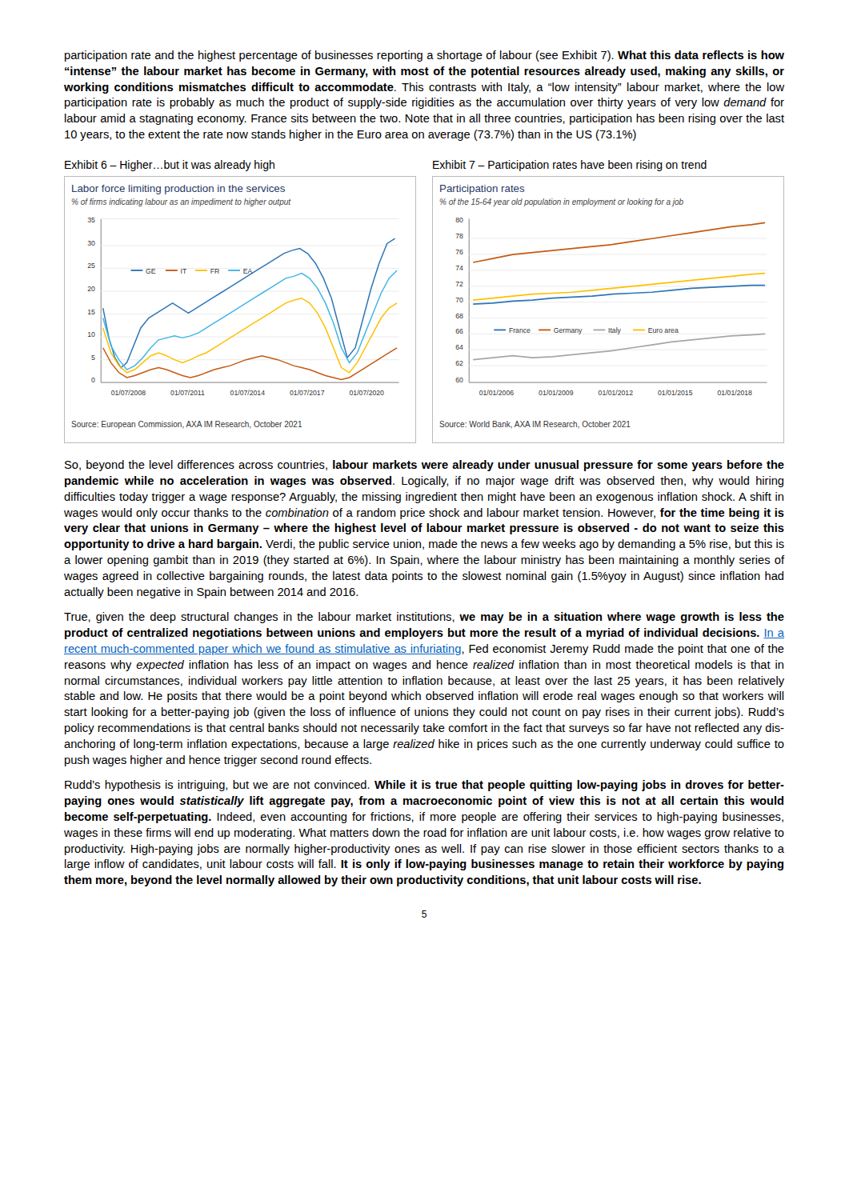participation rate and the highest percentage of businesses reporting a shortage of labour (see Exhibit 7). What this data reflects is how “intense” the labour market has become in Germany, with most of the potential resources already used, making any skills, or working conditions mismatches difficult to accommodate. This contrasts with Italy, a “low intensity” labour market, where the low participation rate is probably as much the product of supply-side rigidities as the accumulation over thirty years of very low demand for labour amid a stagnating economy. France sits between the two. Note that in all three countries, participation has been rising over the last 10 years, to the extent the rate now stands higher in the Euro area on average (73.7%) than in the US (73.1%)
Exhibit 6 – Higher…but it was already high
Labor force limiting production in the services
% of firms indicating labour as an impediment to higher output
35 30 25 20 15 10 5 0 01/07/2008 01/07/2011 01/07/2014 01/07/2017 01/07/2020 GE IT FR EA
Source: European Commission, AXA IM Research, October 2021
Exhibit 7 – Participation rates have been rising on trend
Participation rates
% of the 15-64 year old population in employment or looking for a job
80 78 76 74 72 70 68 66 64 62 60 01/01/2006 01/01/2009 01/01/2012 01/01/2015 01/01/2018 France Germany Italy Euro area
Source: World Bank, AXA IM Research, October 2021
So, beyond the level differences across countries, labour markets were already under unusual pressure for some years before the pandemic while no acceleration in wages was observed. Logically, if no major wage drift was observed then, why would hiring difficulties today trigger a wage response? Arguably, the missing ingredient then might have been an exogenous inflation shock. A shift in wages would only occur thanks to the combination of a random price shock and labour market tension. However, for the time being it is very clear that unions in Germany – where the highest level of labour market pressure is observed - do not want to seize this opportunity to drive a hard bargain. Verdi, the public service union, made the news a few weeks ago by demanding a 5% rise, but this is a lower opening gambit than in 2019 (they started at 6%). In Spain, where the labour ministry has been maintaining a monthly series of wages agreed in collective bargaining rounds, the latest data points to the slowest nominal gain (1.5%yoy in August) since inflation had actually been negative in Spain between 2014 and 2016.
True, given the deep structural changes in the labour market institutions, we may be in a situation where wage growth is less the product of centralized negotiations between unions and employers but more the result of a myriad of individual decisions. In a recent much-commented paper which we found as stimulative as infuriating, Fed economist Jeremy Rudd made the point that one of the reasons why expected inflation has less of an impact on wages and hence realized inflation than in most theoretical models is that in normal circumstances, individual workers pay little attention to inflation because, at least over the last 25 years, it has been relatively stable and low. He posits that there would be a point beyond which observed inflation will erode real wages enough so that workers will start looking for a better-paying job (given the loss of influence of unions they could not count on pay rises in their current jobs). Rudd’s policy recommendations is that central banks should not necessarily take comfort in the fact that surveys so far have not reflected any dis-anchoring of long-term inflation expectations, because a large realized hike in prices such as the one currently underway could suffice to push wages higher and hence trigger second round effects.
Rudd’s hypothesis is intriguing, but we are not convinced. While it is true that people quitting low-paying jobs in droves for better-paying ones would statistically lift aggregate pay, from a macroeconomic point of view this is not at all certain this would become self-perpetuating. Indeed, even accounting for frictions, if more people are offering their services to high-paying businesses, wages in these firms will end up moderating. What matters down the road for inflation are unit labour costs, i.e. how wages grow relative to productivity. High-paying jobs are normally higher-productivity ones as well. If pay can rise slower in those efficient sectors thanks to a large inflow of candidates, unit labour costs will fall. It is only if low-paying businesses manage to retain their workforce by paying them more, beyond the level normally allowed by their own productivity conditions, that unit labour costs will rise.
5